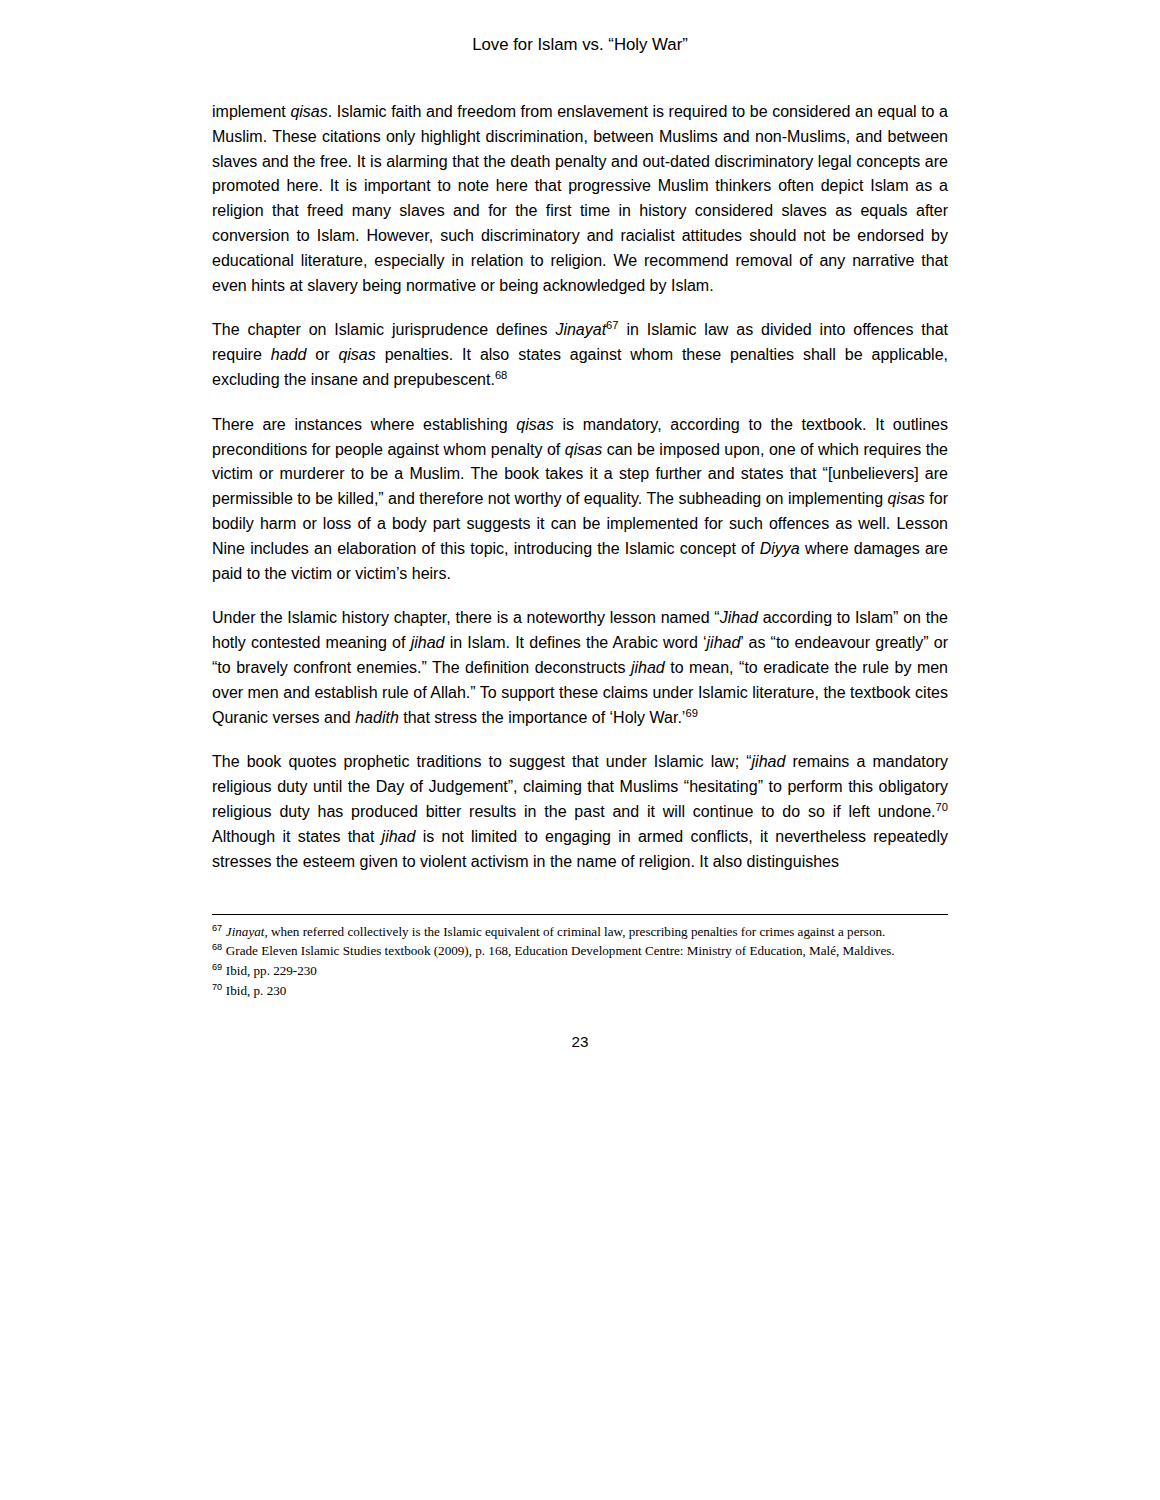Love for Islam vs. “Holy War”
implement qisas. Islamic faith and freedom from enslavement is required to be considered an equal to a Muslim. These citations only highlight discrimination, between Muslims and non-Muslims, and between slaves and the free. It is alarming that the death penalty and out-dated discriminatory legal concepts are promoted here. It is important to note here that progressive Muslim thinkers often depict Islam as a religion that freed many slaves and for the first time in history considered slaves as equals after conversion to Islam. However, such discriminatory and racialist attitudes should not be endorsed by educational literature, especially in relation to religion. We recommend removal of any narrative that even hints at slavery being normative or being acknowledged by Islam.
The chapter on Islamic jurisprudence defines Jinayat67 in Islamic law as divided into offences that require hadd or qisas penalties. It also states against whom these penalties shall be applicable, excluding the insane and prepubescent.68
There are instances where establishing qisas is mandatory, according to the textbook. It outlines preconditions for people against whom penalty of qisas can be imposed upon, one of which requires the victim or murderer to be a Muslim. The book takes it a step further and states that “[unbelievers] are permissible to be killed,” and therefore not worthy of equality. The subheading on implementing qisas for bodily harm or loss of a body part suggests it can be implemented for such offences as well. Lesson Nine includes an elaboration of this topic, introducing the Islamic concept of Diyya where damages are paid to the victim or victim’s heirs.
Under the Islamic history chapter, there is a noteworthy lesson named “Jihad according to Islam” on the hotly contested meaning of jihad in Islam. It defines the Arabic word ‘jihad’ as “to endeavour greatly” or “to bravely confront enemies.” The definition deconstructs jihad to mean, “to eradicate the rule by men over men and establish rule of Allah.” To support these claims under Islamic literature, the textbook cites Quranic verses and hadith that stress the importance of ‘Holy War.’69
The book quotes prophetic traditions to suggest that under Islamic law; “jihad remains a mandatory religious duty until the Day of Judgement”, claiming that Muslims “hesitating” to perform this obligatory religious duty has produced bitter results in the past and it will continue to do so if left undone.70 Although it states that jihad is not limited to engaging in armed conflicts, it nevertheless repeatedly stresses the esteem given to violent activism in the name of religion. It also distinguishes
67 Jinayat, when referred collectively is the Islamic equivalent of criminal law, prescribing penalties for crimes against a person.
68 Grade Eleven Islamic Studies textbook (2009), p. 168, Education Development Centre: Ministry of Education, Malé, Maldives.
69 Ibid, pp. 229-230
70 Ibid, p. 230
23